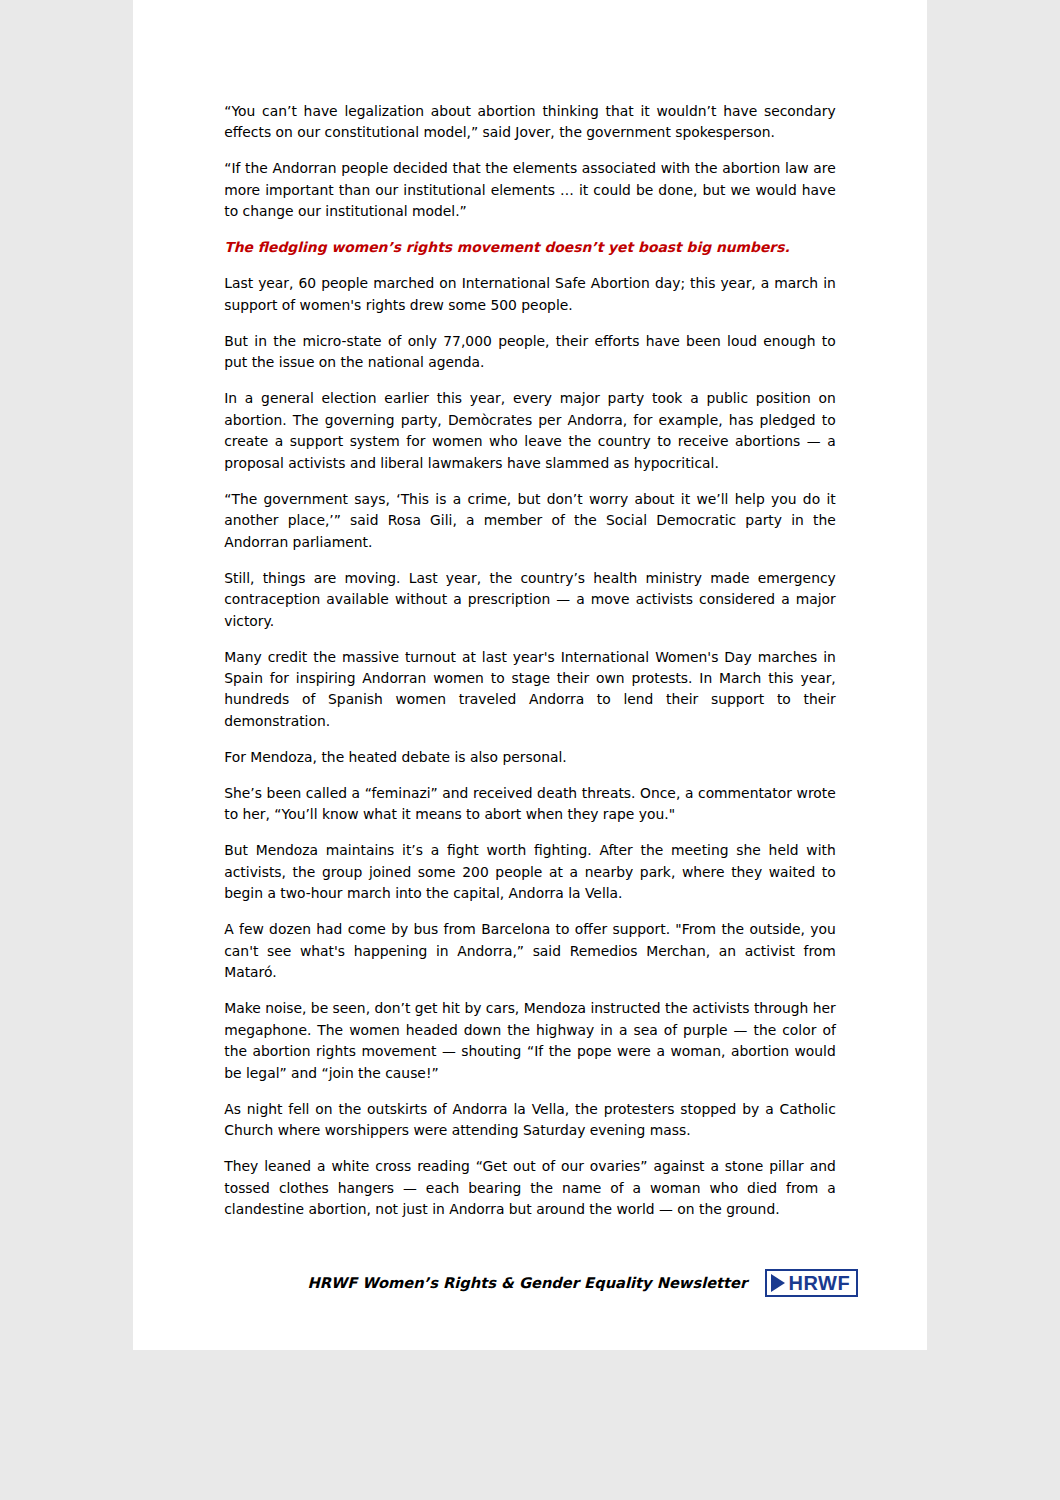“You can’t have legalization about abortion thinking that it wouldn’t have secondary effects on our constitutional model,” said Jover, the government spokesperson.
“If the Andorran people decided that the elements associated with the abortion law are more important than our institutional elements … it could be done, but we would have to change our institutional model.”
The fledgling women’s rights movement doesn’t yet boast big numbers.
Last year, 60 people marched on International Safe Abortion day; this year, a march in support of women's rights drew some 500 people.
But in the micro-state of only 77,000 people, their efforts have been loud enough to put the issue on the national agenda.
In a general election earlier this year, every major party took a public position on abortion. The governing party, Demòcrates per Andorra, for example, has pledged to create a support system for women who leave the country to receive abortions — a proposal activists and liberal lawmakers have slammed as hypocritical.
“The government says, ‘This is a crime, but don’t worry about it we’ll help you do it another place,’” said Rosa Gili, a member of the Social Democratic party in the Andorran parliament.
Still, things are moving. Last year, the country’s health ministry made emergency contraception available without a prescription — a move activists considered a major victory.
Many credit the massive turnout at last year's International Women's Day marches in Spain for inspiring Andorran women to stage their own protests. In March this year, hundreds of Spanish women traveled Andorra to lend their support to their demonstration.
For Mendoza, the heated debate is also personal.
She’s been called a “feminazi” and received death threats. Once, a commentator wrote to her, “You’ll know what it means to abort when they rape you."
But Mendoza maintains it’s a fight worth fighting. After the meeting she held with activists, the group joined some 200 people at a nearby park, where they waited to begin a two-hour march into the capital, Andorra la Vella.
A few dozen had come by bus from Barcelona to offer support. "From the outside, you can't see what's happening in Andorra,” said Remedios Merchan, an activist from Mataró.
Make noise, be seen, don’t get hit by cars, Mendoza instructed the activists through her megaphone. The women headed down the highway in a sea of purple — the color of the abortion rights movement — shouting “If the pope were a woman, abortion would be legal” and “join the cause!”
As night fell on the outskirts of Andorra la Vella, the protesters stopped by a Catholic Church where worshippers were attending Saturday evening mass.
They leaned a white cross reading “Get out of our ovaries” against a stone pillar and tossed clothes hangers — each bearing the name of a woman who died from a clandestine abortion, not just in Andorra but around the world — on the ground.
HRWF Women’s Rights & Gender Equality Newsletter
HRWF